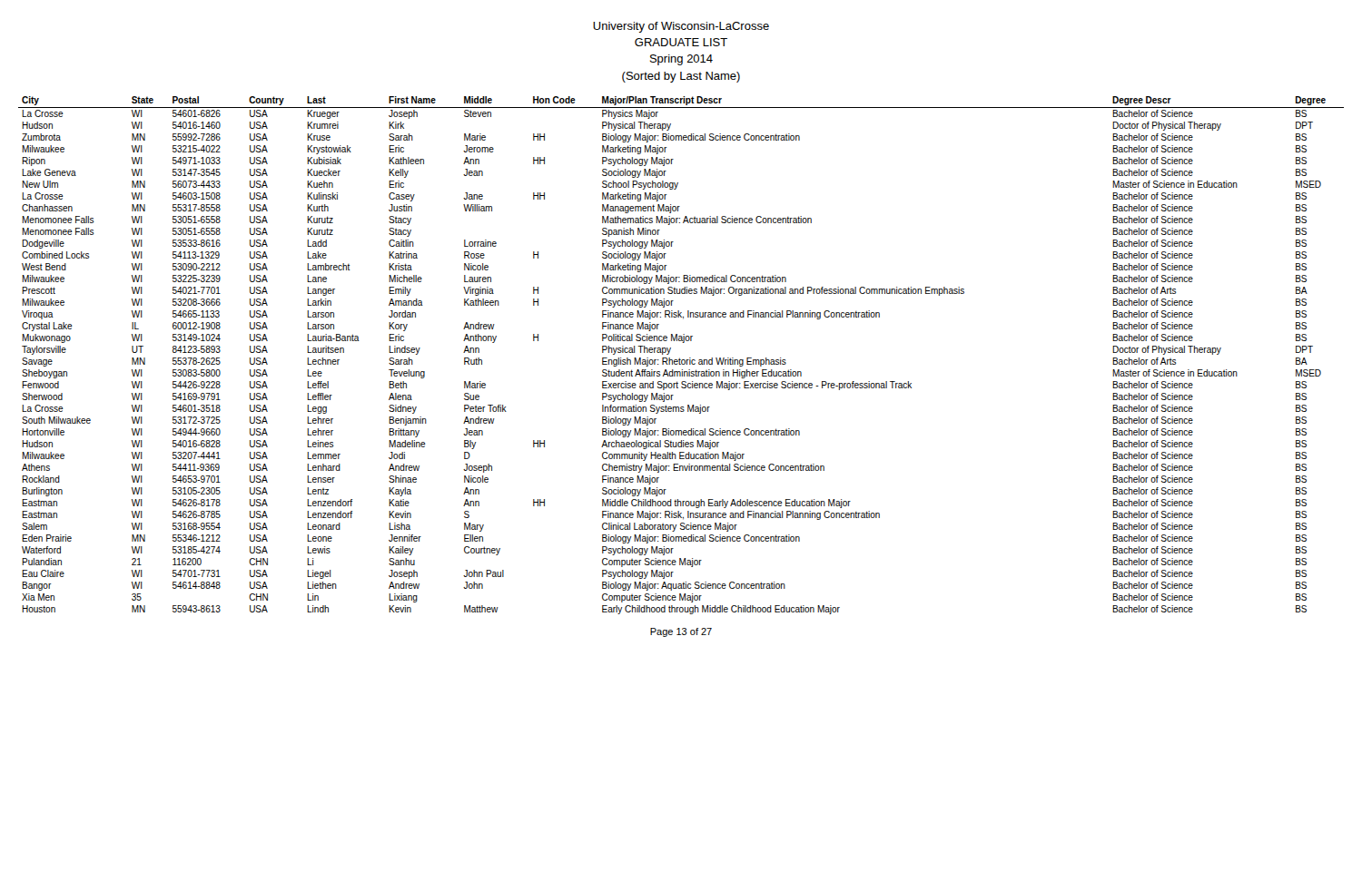University of Wisconsin-LaCrosse
GRADUATE LIST
Spring 2014
(Sorted by Last Name)
| City | State | Postal | Country | Last | First Name | Middle | Hon Code | Major/Plan Transcript Descr | Degree Descr | Degree |
| --- | --- | --- | --- | --- | --- | --- | --- | --- | --- | --- |
| La Crosse | WI | 54601-6826 | USA | Krueger | Joseph | Steven | | Physics Major | Bachelor of Science | BS |
| Hudson | WI | 54016-1460 | USA | Krumrei | Kirk | | | Physical Therapy | Doctor of Physical Therapy | DPT |
| Zumbrota | MN | 55992-7286 | USA | Kruse | Sarah | Marie | HH | Biology Major: Biomedical Science Concentration | Bachelor of Science | BS |
| Milwaukee | WI | 53215-4022 | USA | Krystowiak | Eric | Jerome | | Marketing Major | Bachelor of Science | BS |
| Ripon | WI | 54971-1033 | USA | Kubisiak | Kathleen | Ann | HH | Psychology Major | Bachelor of Science | BS |
| Lake Geneva | WI | 53147-3545 | USA | Kuecker | Kelly | Jean | | Sociology Major | Bachelor of Science | BS |
| New Ulm | MN | 56073-4433 | USA | Kuehn | Eric | | | School Psychology | Master of Science in Education | MSED |
| La Crosse | WI | 54603-1508 | USA | Kulinski | Casey | Jane | HH | Marketing Major | Bachelor of Science | BS |
| Chanhassen | MN | 55317-8558 | USA | Kurth | Justin | William | | Management Major | Bachelor of Science | BS |
| Menomonee Falls | WI | 53051-6558 | USA | Kurutz | Stacy | | | Mathematics Major: Actuarial Science Concentration | Bachelor of Science | BS |
| Menomonee Falls | WI | 53051-6558 | USA | Kurutz | Stacy | | | Spanish Minor | Bachelor of Science | BS |
| Dodgeville | WI | 53533-8616 | USA | Ladd | Caitlin | Lorraine | | Psychology Major | Bachelor of Science | BS |
| Combined Locks | WI | 54113-1329 | USA | Lake | Katrina | Rose | H | Sociology Major | Bachelor of Science | BS |
| West Bend | WI | 53090-2212 | USA | Lambrecht | Krista | Nicole | | Marketing Major | Bachelor of Science | BS |
| Milwaukee | WI | 53225-3239 | USA | Lane | Michelle | Lauren | | Microbiology Major: Biomedical Concentration | Bachelor of Science | BS |
| Prescott | WI | 54021-7701 | USA | Langer | Emily | Virginia | H | Communication Studies Major: Organizational and Professional Communication Emphasis | Bachelor of Arts | BA |
| Milwaukee | WI | 53208-3666 | USA | Larkin | Amanda | Kathleen | H | Psychology Major | Bachelor of Science | BS |
| Viroqua | WI | 54665-1133 | USA | Larson | Jordan | | | Finance Major: Risk, Insurance and Financial Planning Concentration | Bachelor of Science | BS |
| Crystal Lake | IL | 60012-1908 | USA | Larson | Kory | Andrew | | Finance Major | Bachelor of Science | BS |
| Mukwonago | WI | 53149-1024 | USA | Lauria-Banta | Eric | Anthony | H | Political Science Major | Bachelor of Science | BS |
| Taylorsville | UT | 84123-5893 | USA | Lauritsen | Lindsey | Ann | | Physical Therapy | Doctor of Physical Therapy | DPT |
| Savage | MN | 55378-2625 | USA | Lechner | Sarah | Ruth | | English Major: Rhetoric and Writing Emphasis | Bachelor of Arts | BA |
| Sheboygan | WI | 53083-5800 | USA | Lee | Tevelung | | | Student Affairs Administration in Higher Education | Master of Science in Education | MSED |
| Fenwood | WI | 54426-9228 | USA | Leffel | Beth | Marie | | Exercise and Sport Science Major: Exercise Science - Pre-professional Track | Bachelor of Science | BS |
| Sherwood | WI | 54169-9791 | USA | Leffler | Alena | Sue | | Psychology Major | Bachelor of Science | BS |
| La Crosse | WI | 54601-3518 | USA | Legg | Sidney | Peter Tofik | | Information Systems Major | Bachelor of Science | BS |
| South Milwaukee | WI | 53172-3725 | USA | Lehrer | Benjamin | Andrew | | Biology Major | Bachelor of Science | BS |
| Hortonville | WI | 54944-9660 | USA | Lehrer | Brittany | Jean | | Biology Major: Biomedical Science Concentration | Bachelor of Science | BS |
| Hudson | WI | 54016-6828 | USA | Leines | Madeline | Bly | HH | Archaeological Studies Major | Bachelor of Science | BS |
| Milwaukee | WI | 53207-4441 | USA | Lemmer | Jodi | D | | Community Health Education Major | Bachelor of Science | BS |
| Athens | WI | 54411-9369 | USA | Lenhard | Andrew | Joseph | | Chemistry Major: Environmental Science Concentration | Bachelor of Science | BS |
| Rockland | WI | 54653-9701 | USA | Lenser | Shinae | Nicole | | Finance Major | Bachelor of Science | BS |
| Burlington | WI | 53105-2305 | USA | Lentz | Kayla | Ann | | Sociology Major | Bachelor of Science | BS |
| Eastman | WI | 54626-8178 | USA | Lenzendorf | Katie | Ann | HH | Middle Childhood through Early Adolescence Education Major | Bachelor of Science | BS |
| Eastman | WI | 54626-8785 | USA | Lenzendorf | Kevin | S | | Finance Major: Risk, Insurance and Financial Planning Concentration | Bachelor of Science | BS |
| Salem | WI | 53168-9554 | USA | Leonard | Lisha | Mary | | Clinical Laboratory Science Major | Bachelor of Science | BS |
| Eden Prairie | MN | 55346-1212 | USA | Leone | Jennifer | Ellen | | Biology Major: Biomedical Science Concentration | Bachelor of Science | BS |
| Waterford | WI | 53185-4274 | USA | Lewis | Kailey | Courtney | | Psychology Major | Bachelor of Science | BS |
| Pulandian | 21 | 116200 | CHN | Li | Sanhu | | | Computer Science Major | Bachelor of Science | BS |
| Eau Claire | WI | 54701-7731 | USA | Liegel | Joseph | John Paul | | Psychology Major | Bachelor of Science | BS |
| Bangor | WI | 54614-8848 | USA | Liethen | Andrew | John | | Biology Major: Aquatic Science Concentration | Bachelor of Science | BS |
| Xia Men | 35 | | CHN | Lin | Lixiang | | | Computer Science Major | Bachelor of Science | BS |
| Houston | MN | 55943-8613 | USA | Lindh | Kevin | Matthew | | Early Childhood through Middle Childhood Education Major | Bachelor of Science | BS |
Page 13 of 27